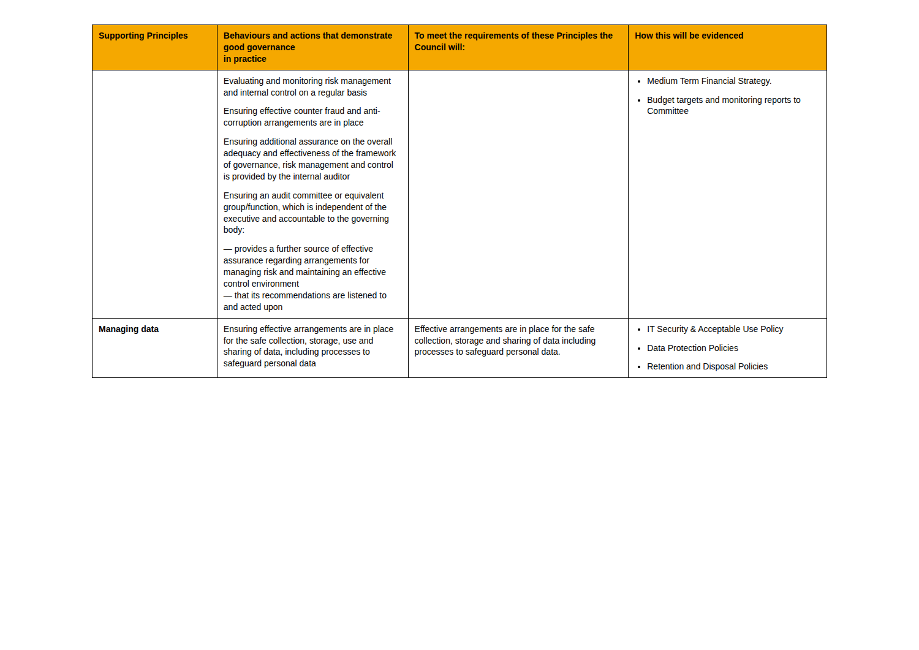| Supporting Principles | Behaviours and actions that demonstrate good governance in practice | To meet the requirements of these Principles the Council will: | How this will be evidenced |
| --- | --- | --- | --- |
| | Evaluating and monitoring risk management and internal control on a regular basis Ensuring effective counter fraud and anti-corruption arrangements are in place Ensuring additional assurance on the overall adequacy and effectiveness of the framework of governance, risk management and control is provided by the internal auditor Ensuring an audit committee or equivalent group/function, which is independent of the executive and accountable to the governing body: — provides a further source of effective assurance regarding arrangements for managing risk and maintaining an effective control environment — that its recommendations are listened to and acted upon | | Medium Term Financial Strategy. Budget targets and monitoring reports to Committee |
| Managing data | Ensuring effective arrangements are in place for the safe collection, storage, use and sharing of data, including processes to safeguard personal data | Effective arrangements are in place for the safe collection, storage and sharing of data including processes to safeguard personal data. | IT Security & Acceptable Use Policy Data Protection Policies Retention and Disposal Policies |